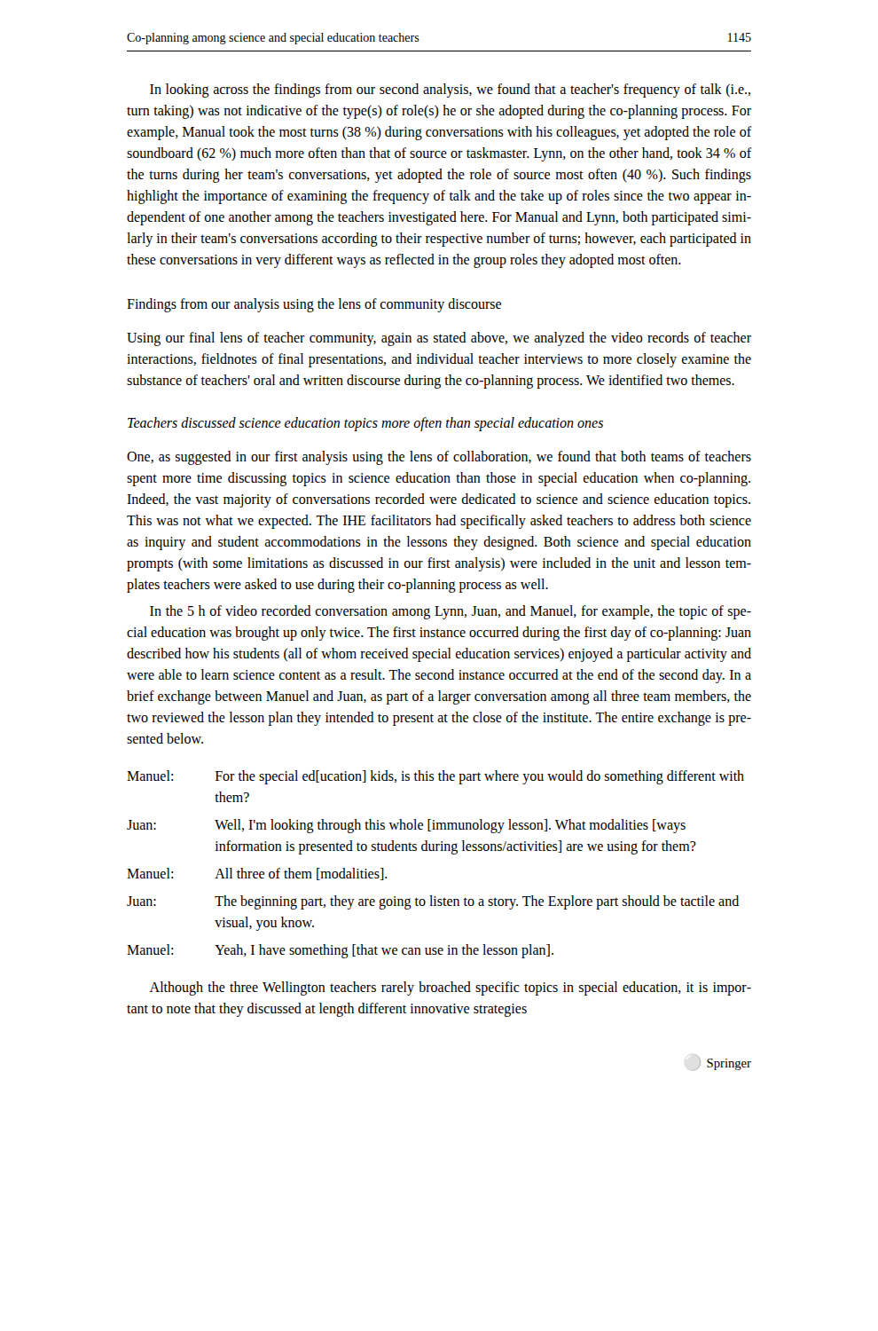Co-planning among science and special education teachers 1145
In looking across the findings from our second analysis, we found that a teacher's frequency of talk (i.e., turn taking) was not indicative of the type(s) of role(s) he or she adopted during the co-planning process. For example, Manual took the most turns (38 %) during conversations with his colleagues, yet adopted the role of soundboard (62 %) much more often than that of source or taskmaster. Lynn, on the other hand, took 34 % of the turns during her team's conversations, yet adopted the role of source most often (40 %). Such findings highlight the importance of examining the frequency of talk and the take up of roles since the two appear independent of one another among the teachers investigated here. For Manual and Lynn, both participated similarly in their team's conversations according to their respective number of turns; however, each participated in these conversations in very different ways as reflected in the group roles they adopted most often.
Findings from our analysis using the lens of community discourse
Using our final lens of teacher community, again as stated above, we analyzed the video records of teacher interactions, fieldnotes of final presentations, and individual teacher interviews to more closely examine the substance of teachers' oral and written discourse during the co-planning process. We identified two themes.
Teachers discussed science education topics more often than special education ones
One, as suggested in our first analysis using the lens of collaboration, we found that both teams of teachers spent more time discussing topics in science education than those in special education when co-planning. Indeed, the vast majority of conversations recorded were dedicated to science and science education topics. This was not what we expected. The IHE facilitators had specifically asked teachers to address both science as inquiry and student accommodations in the lessons they designed. Both science and special education prompts (with some limitations as discussed in our first analysis) were included in the unit and lesson templates teachers were asked to use during their co-planning process as well.
In the 5 h of video recorded conversation among Lynn, Juan, and Manuel, for example, the topic of special education was brought up only twice. The first instance occurred during the first day of co-planning: Juan described how his students (all of whom received special education services) enjoyed a particular activity and were able to learn science content as a result. The second instance occurred at the end of the second day. In a brief exchange between Manuel and Juan, as part of a larger conversation among all three team members, the two reviewed the lesson plan they intended to present at the close of the institute. The entire exchange is presented below.
Manuel:
For the special ed[ucation] kids, is this the part where you would do something different with them?
Juan:
Well, I'm looking through this whole [immunology lesson]. What modalities [ways information is presented to students during lessons/activities] are we using for them?
Manuel:
All three of them [modalities].
Juan:
The beginning part, they are going to listen to a story. The Explore part should be tactile and visual, you know.
Manuel:
Yeah, I have something [that we can use in the lesson plan].
Although the three Wellington teachers rarely broached specific topics in special education, it is important to note that they discussed at length different innovative strategies
⚪ Springer